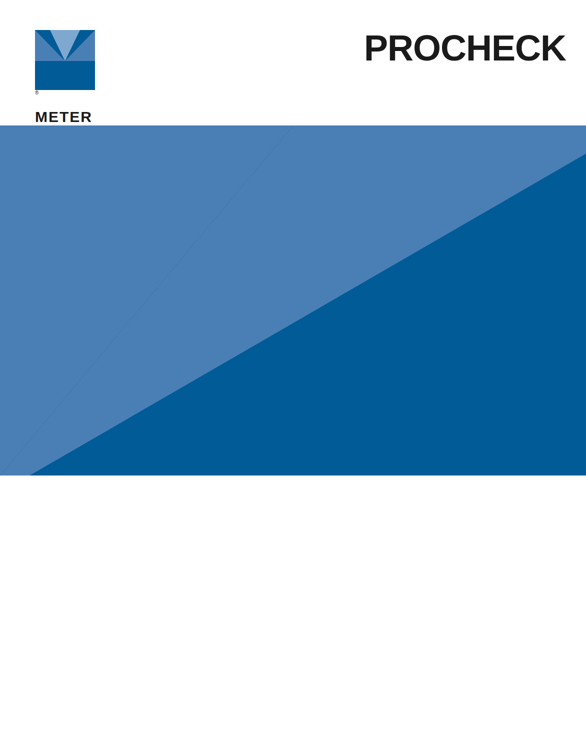PROCHECK
®
METER